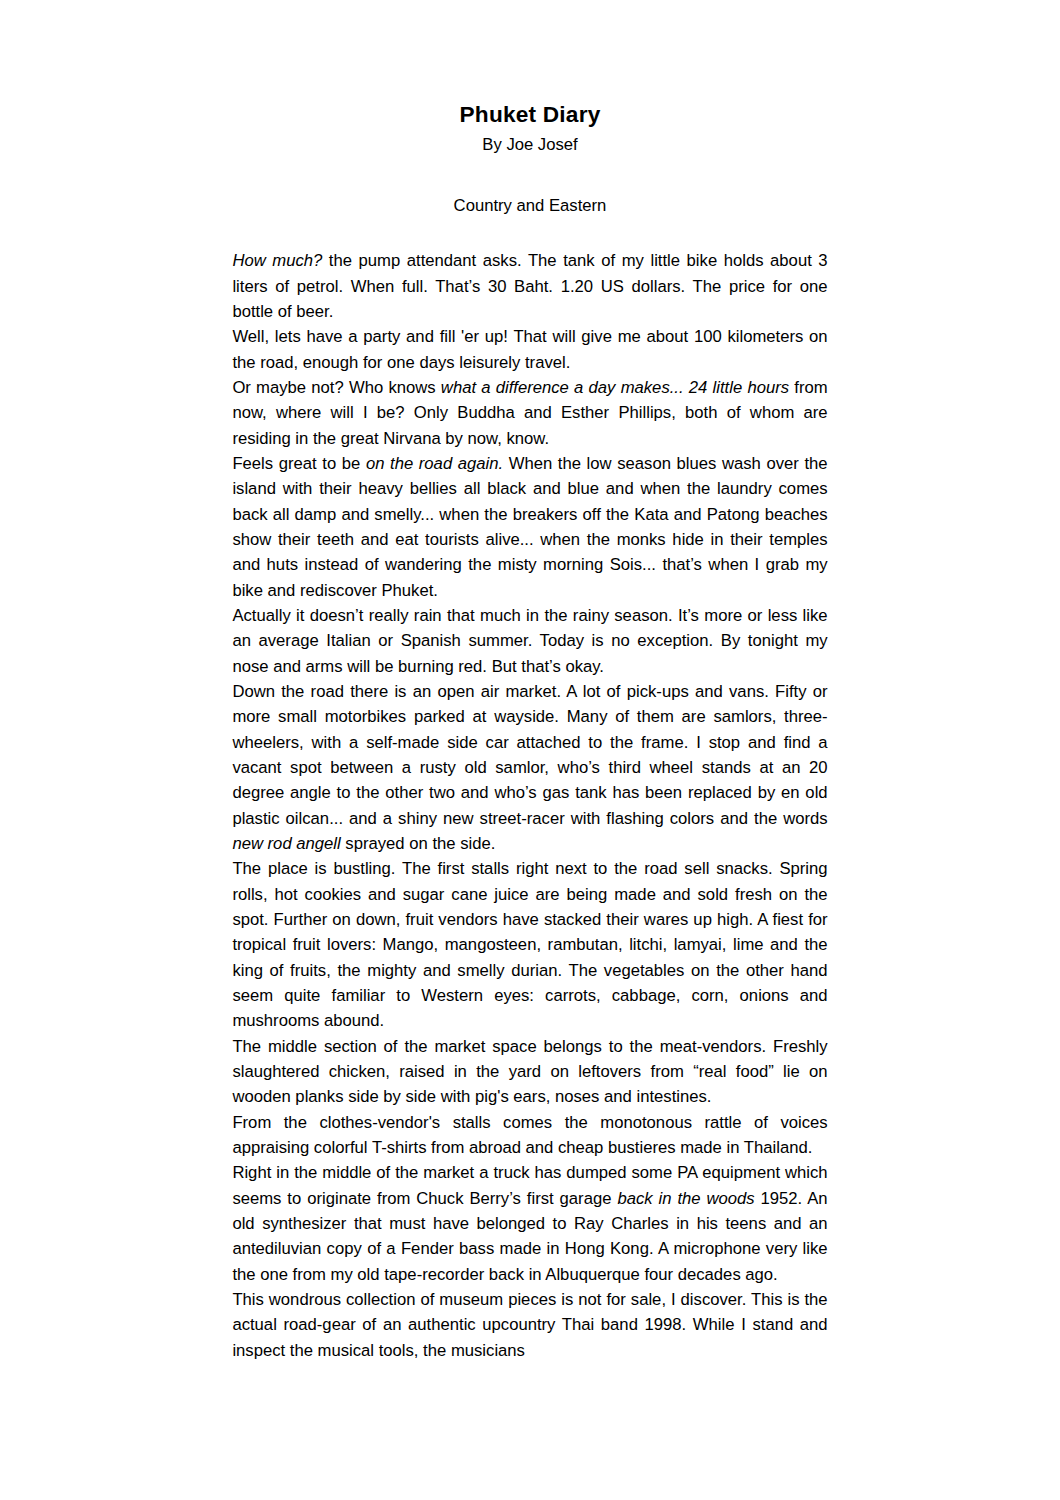Phuket Diary
By Joe Josef
Country and Eastern
How much? the pump attendant asks. The tank of my little bike holds about 3 liters of petrol. When full. That’s 30 Baht. 1.20 US dollars. The price for one bottle of beer.
Well, lets have a party and fill 'er up! That will give me about 100 kilometers on the road, enough for one days leisurely travel.
Or maybe not? Who knows what a difference a day makes... 24 little hours from now, where will I be? Only Buddha and Esther Phillips, both of whom are residing in the great Nirvana by now, know.
Feels great to be on the road again. When the low season blues wash over the island with their heavy bellies all black and blue and when the laundry comes back all damp and smelly... when the breakers off the Kata and Patong beaches show their teeth and eat tourists alive... when the monks hide in their temples and huts instead of wandering the misty morning Sois... that’s when I grab my bike and rediscover Phuket.
Actually it doesn’t really rain that much in the rainy season. It’s more or less like an average Italian or Spanish summer. Today is no exception. By tonight my nose and arms will be burning red. But that’s okay.
Down the road there is an open air market. A lot of pick-ups and vans. Fifty or more small motorbikes parked at wayside. Many of them are samlors, three-wheelers, with a self-made side car attached to the frame. I stop and find a vacant spot between a rusty old samlor, who’s third wheel stands at an 20 degree angle to the other two and who’s gas tank has been replaced by en old plastic oilcan... and a shiny new street-racer with flashing colors and the words new rod angell sprayed on the side.
The place is bustling. The first stalls right next to the road sell snacks. Spring rolls, hot cookies and sugar cane juice are being made and sold fresh on the spot. Further on down, fruit vendors have stacked their wares up high. A fiest for tropical fruit lovers: Mango, mangosteen, rambutan, litchi, lamyai, lime and the king of fruits, the mighty and smelly durian. The vegetables on the other hand seem quite familiar to Western eyes: carrots, cabbage, corn, onions and mushrooms abound.
The middle section of the market space belongs to the meat-vendors. Freshly slaughtered chicken, raised in the yard on leftovers from “real food” lie on wooden planks side by side with pig's ears, noses and intestines.
From the clothes-vendor's stalls comes the monotonous rattle of voices appraising colorful T-shirts from abroad and cheap bustieres made in Thailand.
Right in the middle of the market a truck has dumped some PA equipment which seems to originate from Chuck Berry’s first garage back in the woods 1952. An old synthesizer that must have belonged to Ray Charles in his teens and an antediluvian copy of a Fender bass made in Hong Kong. A microphone very like the one from my old tape-recorder back in Albuquerque four decades ago.
This wondrous collection of museum pieces is not for sale, I discover. This is the actual road-gear of an authentic upcountry Thai band 1998. While I stand and inspect the musical tools, the musicians